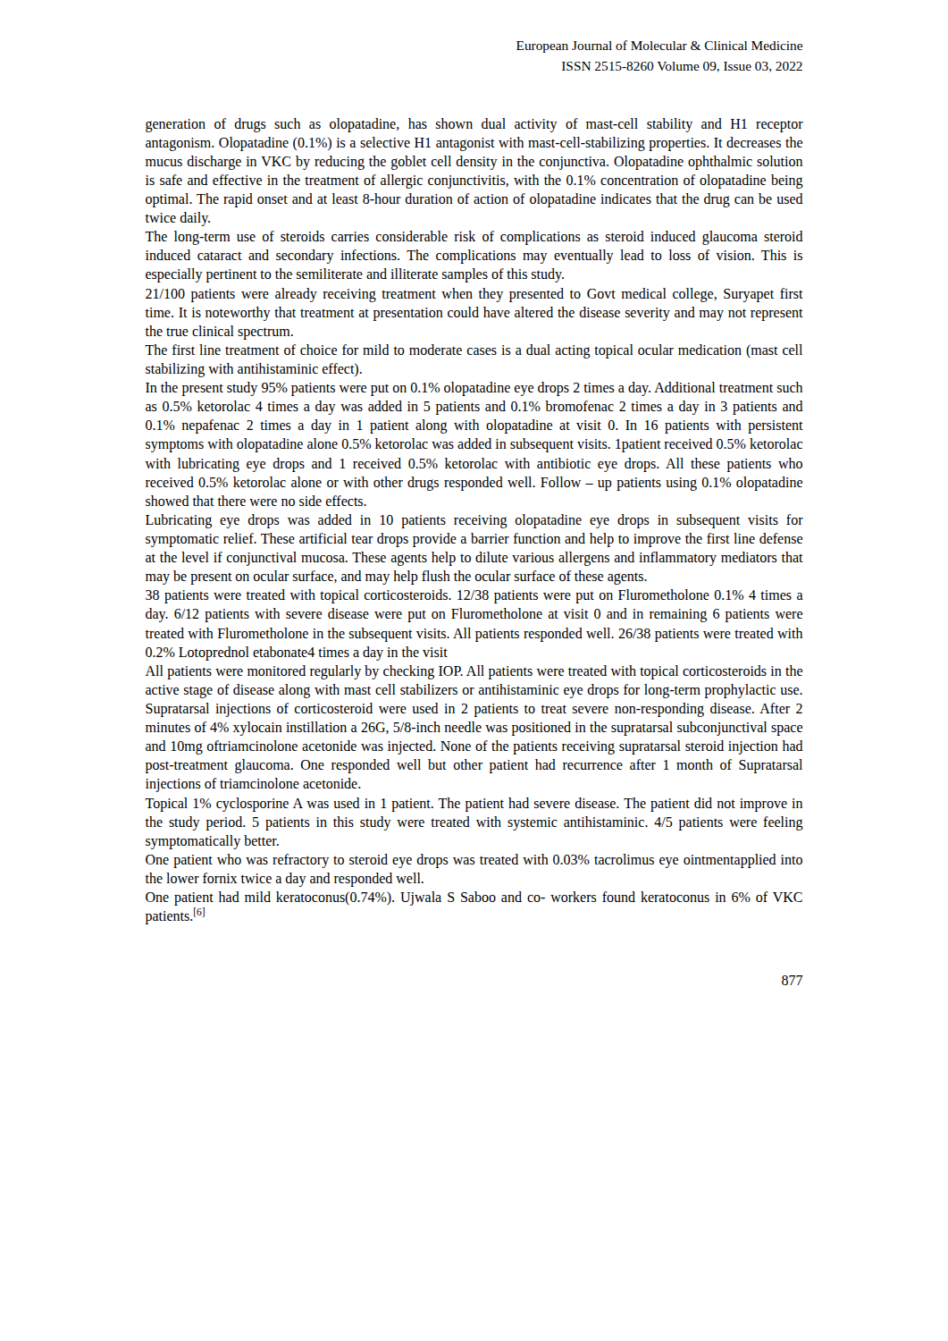European Journal of Molecular & Clinical Medicine ISSN 2515-8260 Volume 09, Issue 03, 2022
generation of drugs such as olopatadine, has shown dual activity of mast-cell stability and H1 receptor antagonism. Olopatadine (0.1%) is a selective H1 antagonist with mast-cell-stabilizing properties. It decreases the mucus discharge in VKC by reducing the goblet cell density in the conjunctiva. Olopatadine ophthalmic solution is safe and effective in the treatment of allergic conjunctivitis, with the 0.1% concentration of olopatadine being optimal. The rapid onset and at least 8-hour duration of action of olopatadine indicates that the drug can be used twice daily.
The long-term use of steroids carries considerable risk of complications as steroid induced glaucoma steroid induced cataract and secondary infections. The complications may eventually lead to loss of vision. This is especially pertinent to the semiliterate and illiterate samples of this study.
21/100 patients were already receiving treatment when they presented to Govt medical college, Suryapet first time. It is noteworthy that treatment at presentation could have altered the disease severity and may not represent the true clinical spectrum.
The first line treatment of choice for mild to moderate cases is a dual acting topical ocular medication (mast cell stabilizing with antihistaminic effect).
In the present study 95% patients were put on 0.1% olopatadine eye drops 2 times a day. Additional treatment such as 0.5% ketorolac 4 times a day was added in 5 patients and 0.1% bromofenac 2 times a day in 3 patients and 0.1% nepafenac 2 times a day in 1 patient along with olopatadine at visit 0. In 16 patients with persistent symptoms with olopatadine alone 0.5% ketorolac was added in subsequent visits. 1patient received 0.5% ketorolac with lubricating eye drops and 1 received 0.5% ketorolac with antibiotic eye drops. All these patients who received 0.5% ketorolac alone or with other drugs responded well. Follow – up patients using 0.1% olopatadine showed that there were no side effects.
Lubricating eye drops was added in 10 patients receiving olopatadine eye drops in subsequent visits for symptomatic relief. These artificial tear drops provide a barrier function and help to improve the first line defense at the level if conjunctival mucosa. These agents help to dilute various allergens and inflammatory mediators that may be present on ocular surface, and may help flush the ocular surface of these agents.
38 patients were treated with topical corticosteroids. 12/38 patients were put on Flurometholone 0.1% 4 times a day. 6/12 patients with severe disease were put on Flurometholone at visit 0 and in remaining 6 patients were treated with Flurometholone in the subsequent visits. All patients responded well. 26/38 patients were treated with 0.2% Lotoprednol etabonate4 times a day in the visit
All patients were monitored regularly by checking IOP. All patients were treated with topical corticosteroids in the active stage of disease along with mast cell stabilizers or antihistaminic eye drops for long-term prophylactic use. Supratarsal injections of corticosteroid were used in 2 patients to treat severe non-responding disease. After 2 minutes of 4% xylocain instillation a 26G, 5/8-inch needle was positioned in the supratarsal subconjunctival space and 10mg oftriamcinolone acetonide was injected. None of the patients receiving supratarsal steroid injection had post-treatment glaucoma. One responded well but other patient had recurrence after 1 month of Supratarsal injections of triamcinolone acetonide.
Topical 1% cyclosporine A was used in 1 patient. The patient had severe disease. The patient did not improve in the study period. 5 patients in this study were treated with systemic antihistaminic. 4/5 patients were feeling symptomatically better.
One patient who was refractory to steroid eye drops was treated with 0.03% tacrolimus eye ointmentapplied into the lower fornix twice a day and responded well.
One patient had mild keratoconus(0.74%). Ujwala S Saboo and co- workers found keratoconus in 6% of VKC patients.[6]
877